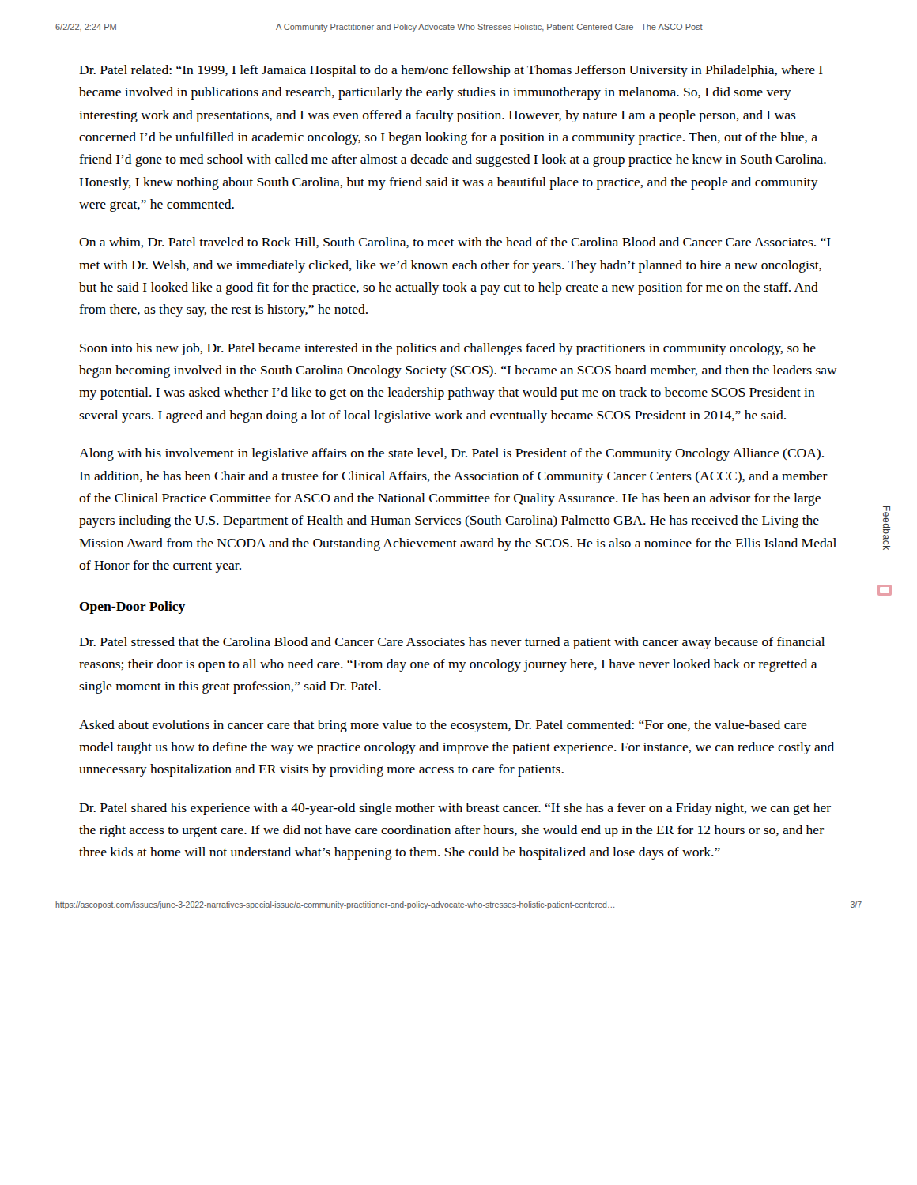6/2/22, 2:24 PM A Community Practitioner and Policy Advocate Who Stresses Holistic, Patient-Centered Care - The ASCO Post
Dr. Patel related: “In 1999, I left Jamaica Hospital to do a hem/onc fellowship at Thomas Jefferson University in Philadelphia, where I became involved in publications and research, particularly the early studies in immunotherapy in melanoma. So, I did some very interesting work and presentations, and I was even offered a faculty position. However, by nature I am a people person, and I was concerned I’d be unfulfilled in academic oncology, so I began looking for a position in a community practice. Then, out of the blue, a friend I’d gone to med school with called me after almost a decade and suggested I look at a group practice he knew in South Carolina. Honestly, I knew nothing about South Carolina, but my friend said it was a beautiful place to practice, and the people and community were great,” he commented.
On a whim, Dr. Patel traveled to Rock Hill, South Carolina, to meet with the head of the Carolina Blood and Cancer Care Associates. “I met with Dr. Welsh, and we immediately clicked, like we’d known each other for years. They hadn’t planned to hire a new oncologist, but he said I looked like a good fit for the practice, so he actually took a pay cut to help create a new position for me on the staff. And from there, as they say, the rest is history,” he noted.
Soon into his new job, Dr. Patel became interested in the politics and challenges faced by practitioners in community oncology, so he began becoming involved in the South Carolina Oncology Society (SCOS). “I became an SCOS board member, and then the leaders saw my potential. I was asked whether I’d like to get on the leadership pathway that would put me on track to become SCOS President in several years. I agreed and began doing a lot of local legislative work and eventually became SCOS President in 2014,” he said.
Along with his involvement in legislative affairs on the state level, Dr. Patel is President of the Community Oncology Alliance (COA). In addition, he has been Chair and a trustee for Clinical Affairs, the Association of Community Cancer Centers (ACCC), and a member of the Clinical Practice Committee for ASCO and the National Committee for Quality Assurance. He has been an advisor for the large payers including the U.S. Department of Health and Human Services (South Carolina) Palmetto GBA. He has received the Living the Mission Award from the NCODA and the Outstanding Achievement award by the SCOS. He is also a nominee for the Ellis Island Medal of Honor for the current year.
Open-Door Policy
Dr. Patel stressed that the Carolina Blood and Cancer Care Associates has never turned a patient with cancer away because of financial reasons; their door is open to all who need care. “From day one of my oncology journey here, I have never looked back or regretted a single moment in this great profession,” said Dr. Patel.
Asked about evolutions in cancer care that bring more value to the ecosystem, Dr. Patel commented: “For one, the value-based care model taught us how to define the way we practice oncology and improve the patient experience. For instance, we can reduce costly and unnecessary hospitalization and ER visits by providing more access to care for patients.
Dr. Patel shared his experience with a 40-year-old single mother with breast cancer. “If she has a fever on a Friday night, we can get her the right access to urgent care. If we did not have care coordination after hours, she would end up in the ER for 12 hours or so, and her three kids at home will not understand what’s happening to them. She could be hospitalized and lose days of work.”
Feedback
https://ascopost.com/issues/june-3-2022-narratives-special-issue/a-community-practitioner-and-policy-advocate-who-stresses-holistic-patient-centered… 3/7